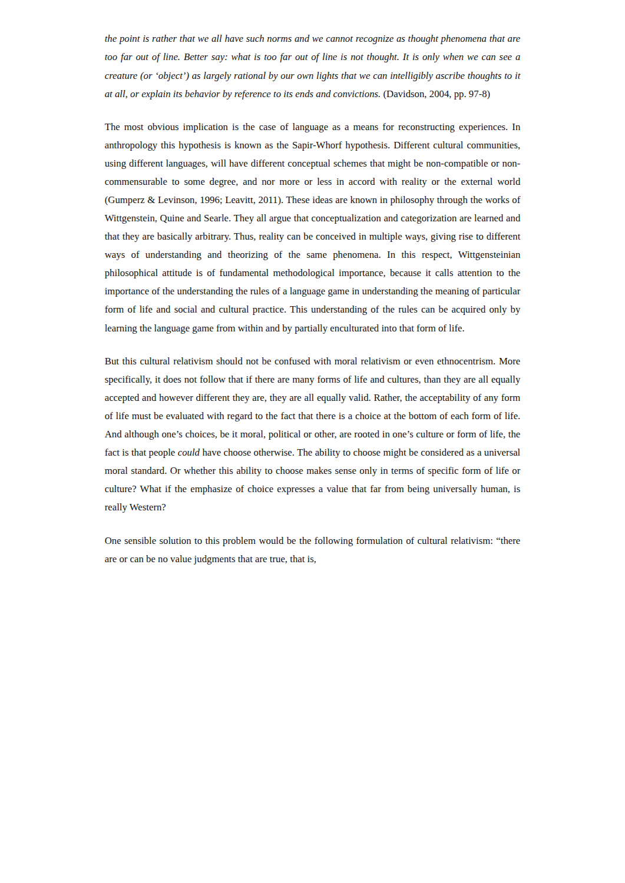the point is rather that we all have such norms and we cannot recognize as thought phenomena that are too far out of line. Better say: what is too far out of line is not thought. It is only when we can see a creature (or ‘object’) as largely rational by our own lights that we can intelligibly ascribe thoughts to it at all, or explain its behavior by reference to its ends and convictions. (Davidson, 2004, pp. 97-8)
The most obvious implication is the case of language as a means for reconstructing experiences. In anthropology this hypothesis is known as the Sapir-Whorf hypothesis. Different cultural communities, using different languages, will have different conceptual schemes that might be non-compatible or non-commensurable to some degree, and nor more or less in accord with reality or the external world (Gumperz & Levinson, 1996; Leavitt, 2011). These ideas are known in philosophy through the works of Wittgenstein, Quine and Searle. They all argue that conceptualization and categorization are learned and that they are basically arbitrary. Thus, reality can be conceived in multiple ways, giving rise to different ways of understanding and theorizing of the same phenomena. In this respect, Wittgensteinian philosophical attitude is of fundamental methodological importance, because it calls attention to the importance of the understanding the rules of a language game in understanding the meaning of particular form of life and social and cultural practice. This understanding of the rules can be acquired only by learning the language game from within and by partially enculturated into that form of life.
But this cultural relativism should not be confused with moral relativism or even ethnocentrism. More specifically, it does not follow that if there are many forms of life and cultures, than they are all equally accepted and however different they are, they are all equally valid. Rather, the acceptability of any form of life must be evaluated with regard to the fact that there is a choice at the bottom of each form of life. And although one’s choices, be it moral, political or other, are rooted in one’s culture or form of life, the fact is that people could have choose otherwise. The ability to choose might be considered as a universal moral standard. Or whether this ability to choose makes sense only in terms of specific form of life or culture? What if the emphasize of choice expresses a value that far from being universally human, is really Western?
One sensible solution to this problem would be the following formulation of cultural relativism: “there are or can be no value judgments that are true, that is,